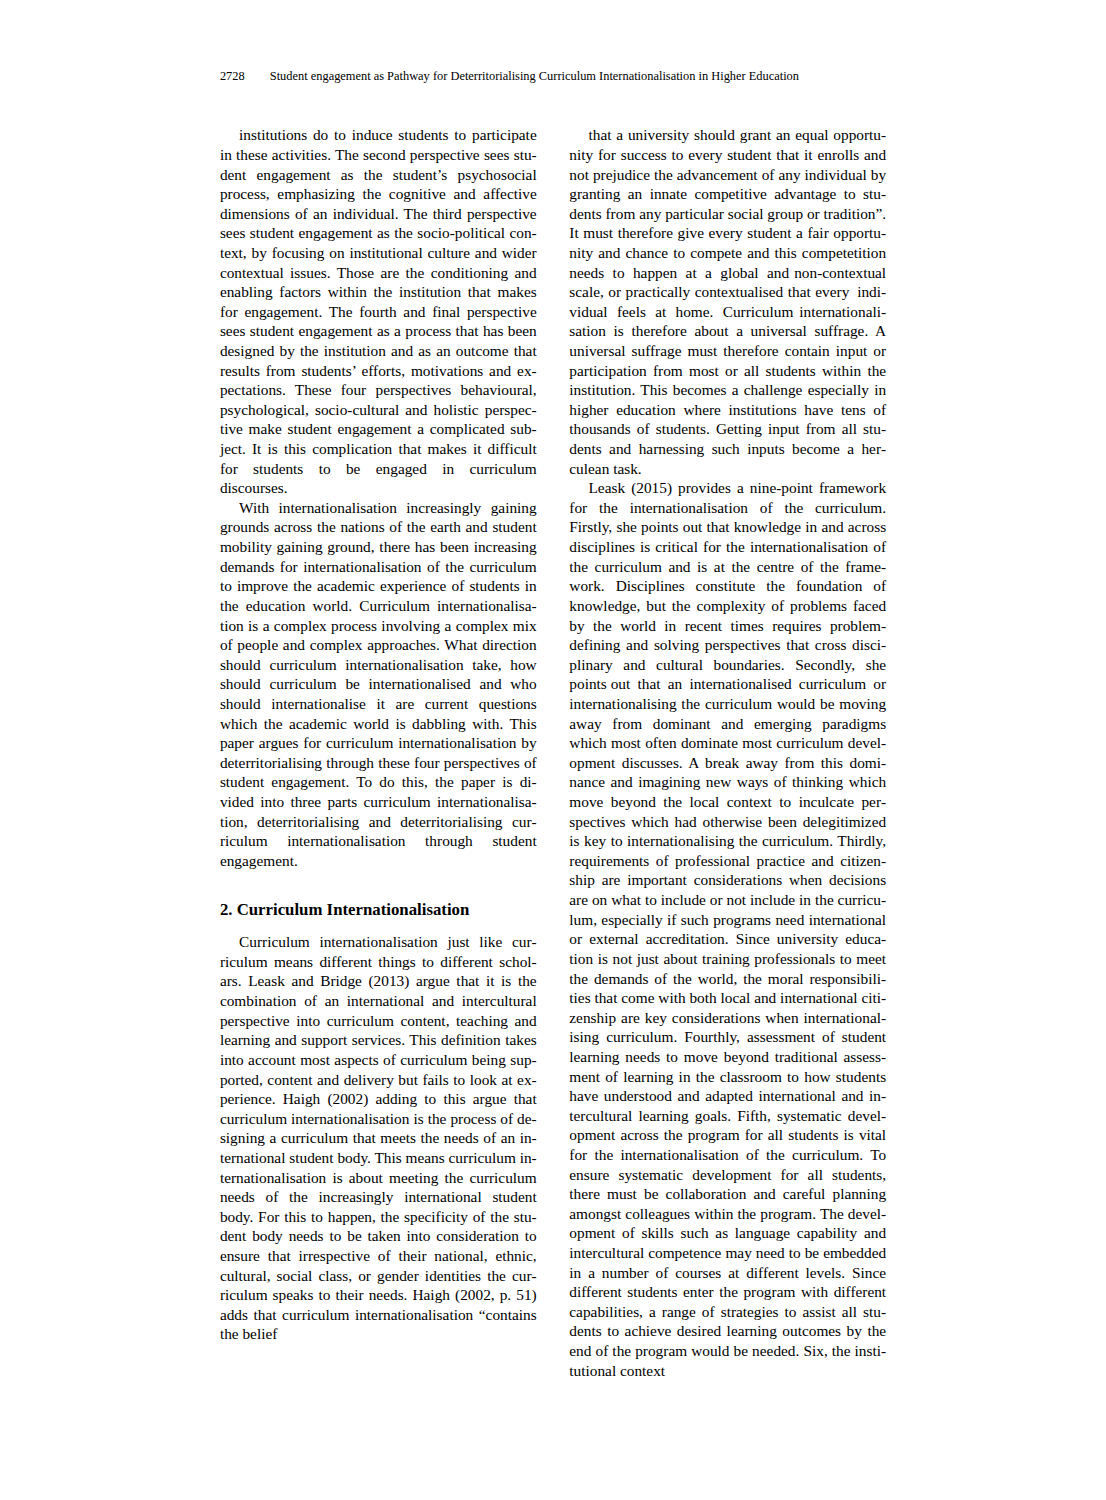2728 Student engagement as Pathway for Deterritorialising Curriculum Internationalisation in Higher Education
institutions do to induce students to participate in these activities. The second perspective sees student engagement as the student’s psychosocial process, emphasizing the cognitive and affective dimensions of an individual. The third perspective sees student engagement as the socio-political context, by focusing on institutional culture and wider contextual issues. Those are the conditioning and enabling factors within the institution that makes for engagement. The fourth and final perspective sees student engagement as a process that has been designed by the institution and as an outcome that results from students’ efforts, motivations and expectations. These four perspectives behavioural, psychological, socio-cultural and holistic perspective make student engagement a complicated subject. It is this complication that makes it difficult for students to be engaged in curriculum discourses.
With internationalisation increasingly gaining grounds across the nations of the earth and student mobility gaining ground, there has been increasing demands for internationalisation of the curriculum to improve the academic experience of students in the education world. Curriculum internationalisation is a complex process involving a complex mix of people and complex approaches. What direction should curriculum internationalisation take, how should curriculum be internationalised and who should internationalise it are current questions which the academic world is dabbling with. This paper argues for curriculum internationalisation by deterritorialising through these four perspectives of student engagement. To do this, the paper is divided into three parts curriculum internationalisation, deterritorialising and deterritorialising curriculum internationalisation through student engagement.
2. Curriculum Internationalisation
Curriculum internationalisation just like curriculum means different things to different scholars. Leask and Bridge (2013) argue that it is the combination of an international and intercultural perspective into curriculum content, teaching and learning and support services. This definition takes into account most aspects of curriculum being supported, content and delivery but fails to look at experience. Haigh (2002) adding to this argue that curriculum internationalisation is the process of designing a curriculum that meets the needs of an international student body. This means curriculum internationalisation is about meeting the curriculum needs of the increasingly international student body. For this to happen, the specificity of the student body needs to be taken into consideration to ensure that irrespective of their national, ethnic, cultural, social class, or gender identities the curriculum speaks to their needs. Haigh (2002, p. 51) adds that curriculum internationalisation “contains the belief
that a university should grant an equal opportunity for success to every student that it enrolls and not prejudice the advancement of any individual by granting an innate competitive advantage to students from any particular social group or tradition”. It must therefore give every student a fair opportunity and chance to compete and this competetition needs to happen at a global and non-contextual scale, or practically contextualised that every individual feels at home. Curriculum internationalisation is therefore about a universal suffrage. A universal suffrage must therefore contain input or participation from most or all students within the institution. This becomes a challenge especially in higher education where institutions have tens of thousands of students. Getting input from all students and harnessing such inputs become a herculean task.
Leask (2015) provides a nine-point framework for the internationalisation of the curriculum. Firstly, she points out that knowledge in and across disciplines is critical for the internationalisation of the curriculum and is at the centre of the framework. Disciplines constitute the foundation of knowledge, but the complexity of problems faced by the world in recent times requires problem-defining and solving perspectives that cross disciplinary and cultural boundaries. Secondly, she points out that an internationalised curriculum or internationalising the curriculum would be moving away from dominant and emerging paradigms which most often dominate most curriculum development discusses. A break away from this dominance and imagining new ways of thinking which move beyond the local context to inculcate perspectives which had otherwise been delegitimized is key to internationalising the curriculum. Thirdly, requirements of professional practice and citizenship are important considerations when decisions are on what to include or not include in the curriculum, especially if such programs need international or external accreditation. Since university education is not just about training professionals to meet the demands of the world, the moral responsibilities that come with both local and international citizenship are key considerations when internationalising curriculum. Fourthly, assessment of student learning needs to move beyond traditional assessment of learning in the classroom to how students have understood and adapted international and intercultural learning goals. Fifth, systematic development across the program for all students is vital for the internationalisation of the curriculum. To ensure systematic development for all students, there must be collaboration and careful planning amongst colleagues within the program. The development of skills such as language capability and intercultural competence may need to be embedded in a number of courses at different levels. Since different students enter the program with different capabilities, a range of strategies to assist all students to achieve desired learning outcomes by the end of the program would be needed. Six, the institutional context